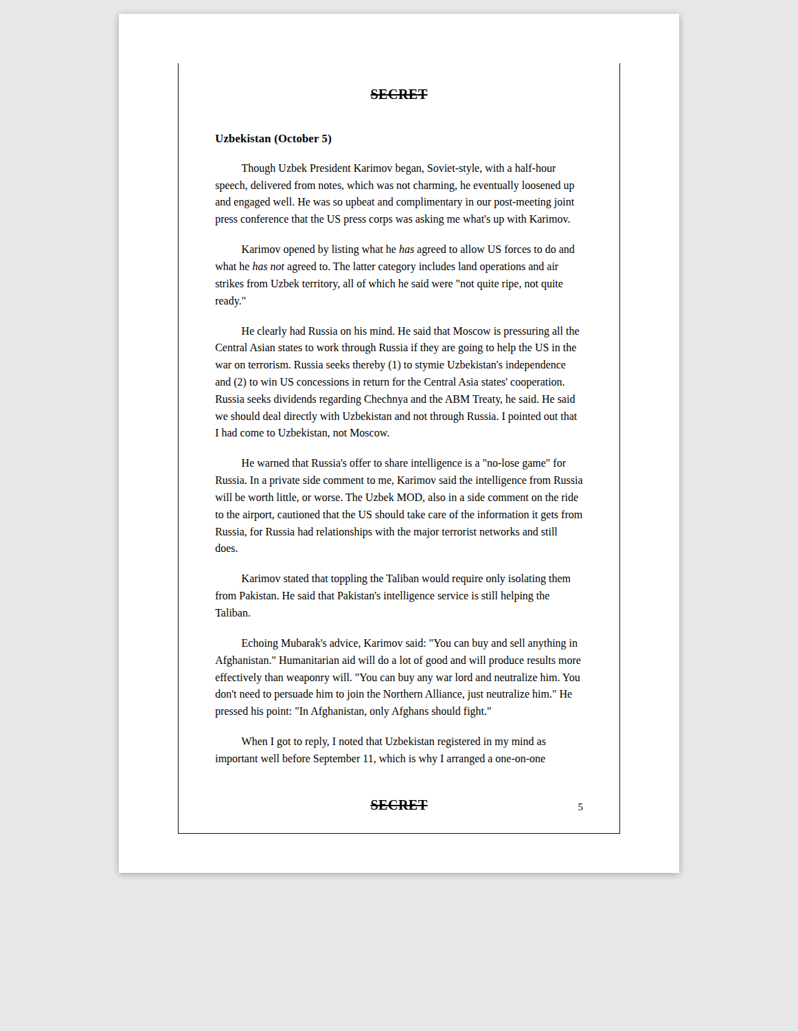SECRET
Uzbekistan (October 5)
Though Uzbek President Karimov began, Soviet-style, with a half-hour speech, delivered from notes, which was not charming, he eventually loosened up and engaged well. He was so upbeat and complimentary in our post-meeting joint press conference that the US press corps was asking me what's up with Karimov.
Karimov opened by listing what he has agreed to allow US forces to do and what he has not agreed to. The latter category includes land operations and air strikes from Uzbek territory, all of which he said were "not quite ripe, not quite ready."
He clearly had Russia on his mind. He said that Moscow is pressuring all the Central Asian states to work through Russia if they are going to help the US in the war on terrorism. Russia seeks thereby (1) to stymie Uzbekistan's independence and (2) to win US concessions in return for the Central Asia states' cooperation. Russia seeks dividends regarding Chechnya and the ABM Treaty, he said. He said we should deal directly with Uzbekistan and not through Russia. I pointed out that I had come to Uzbekistan, not Moscow.
He warned that Russia's offer to share intelligence is a "no-lose game" for Russia. In a private side comment to me, Karimov said the intelligence from Russia will be worth little, or worse. The Uzbek MOD, also in a side comment on the ride to the airport, cautioned that the US should take care of the information it gets from Russia, for Russia had relationships with the major terrorist networks and still does.
Karimov stated that toppling the Taliban would require only isolating them from Pakistan. He said that Pakistan's intelligence service is still helping the Taliban.
Echoing Mubarak's advice, Karimov said: "You can buy and sell anything in Afghanistan." Humanitarian aid will do a lot of good and will produce results more effectively than weaponry will. "You can buy any war lord and neutralize him. You don't need to persuade him to join the Northern Alliance, just neutralize him." He pressed his point: "In Afghanistan, only Afghans should fight."
When I got to reply, I noted that Uzbekistan registered in my mind as important well before September 11, which is why I arranged a one-on-one
SECRET
5